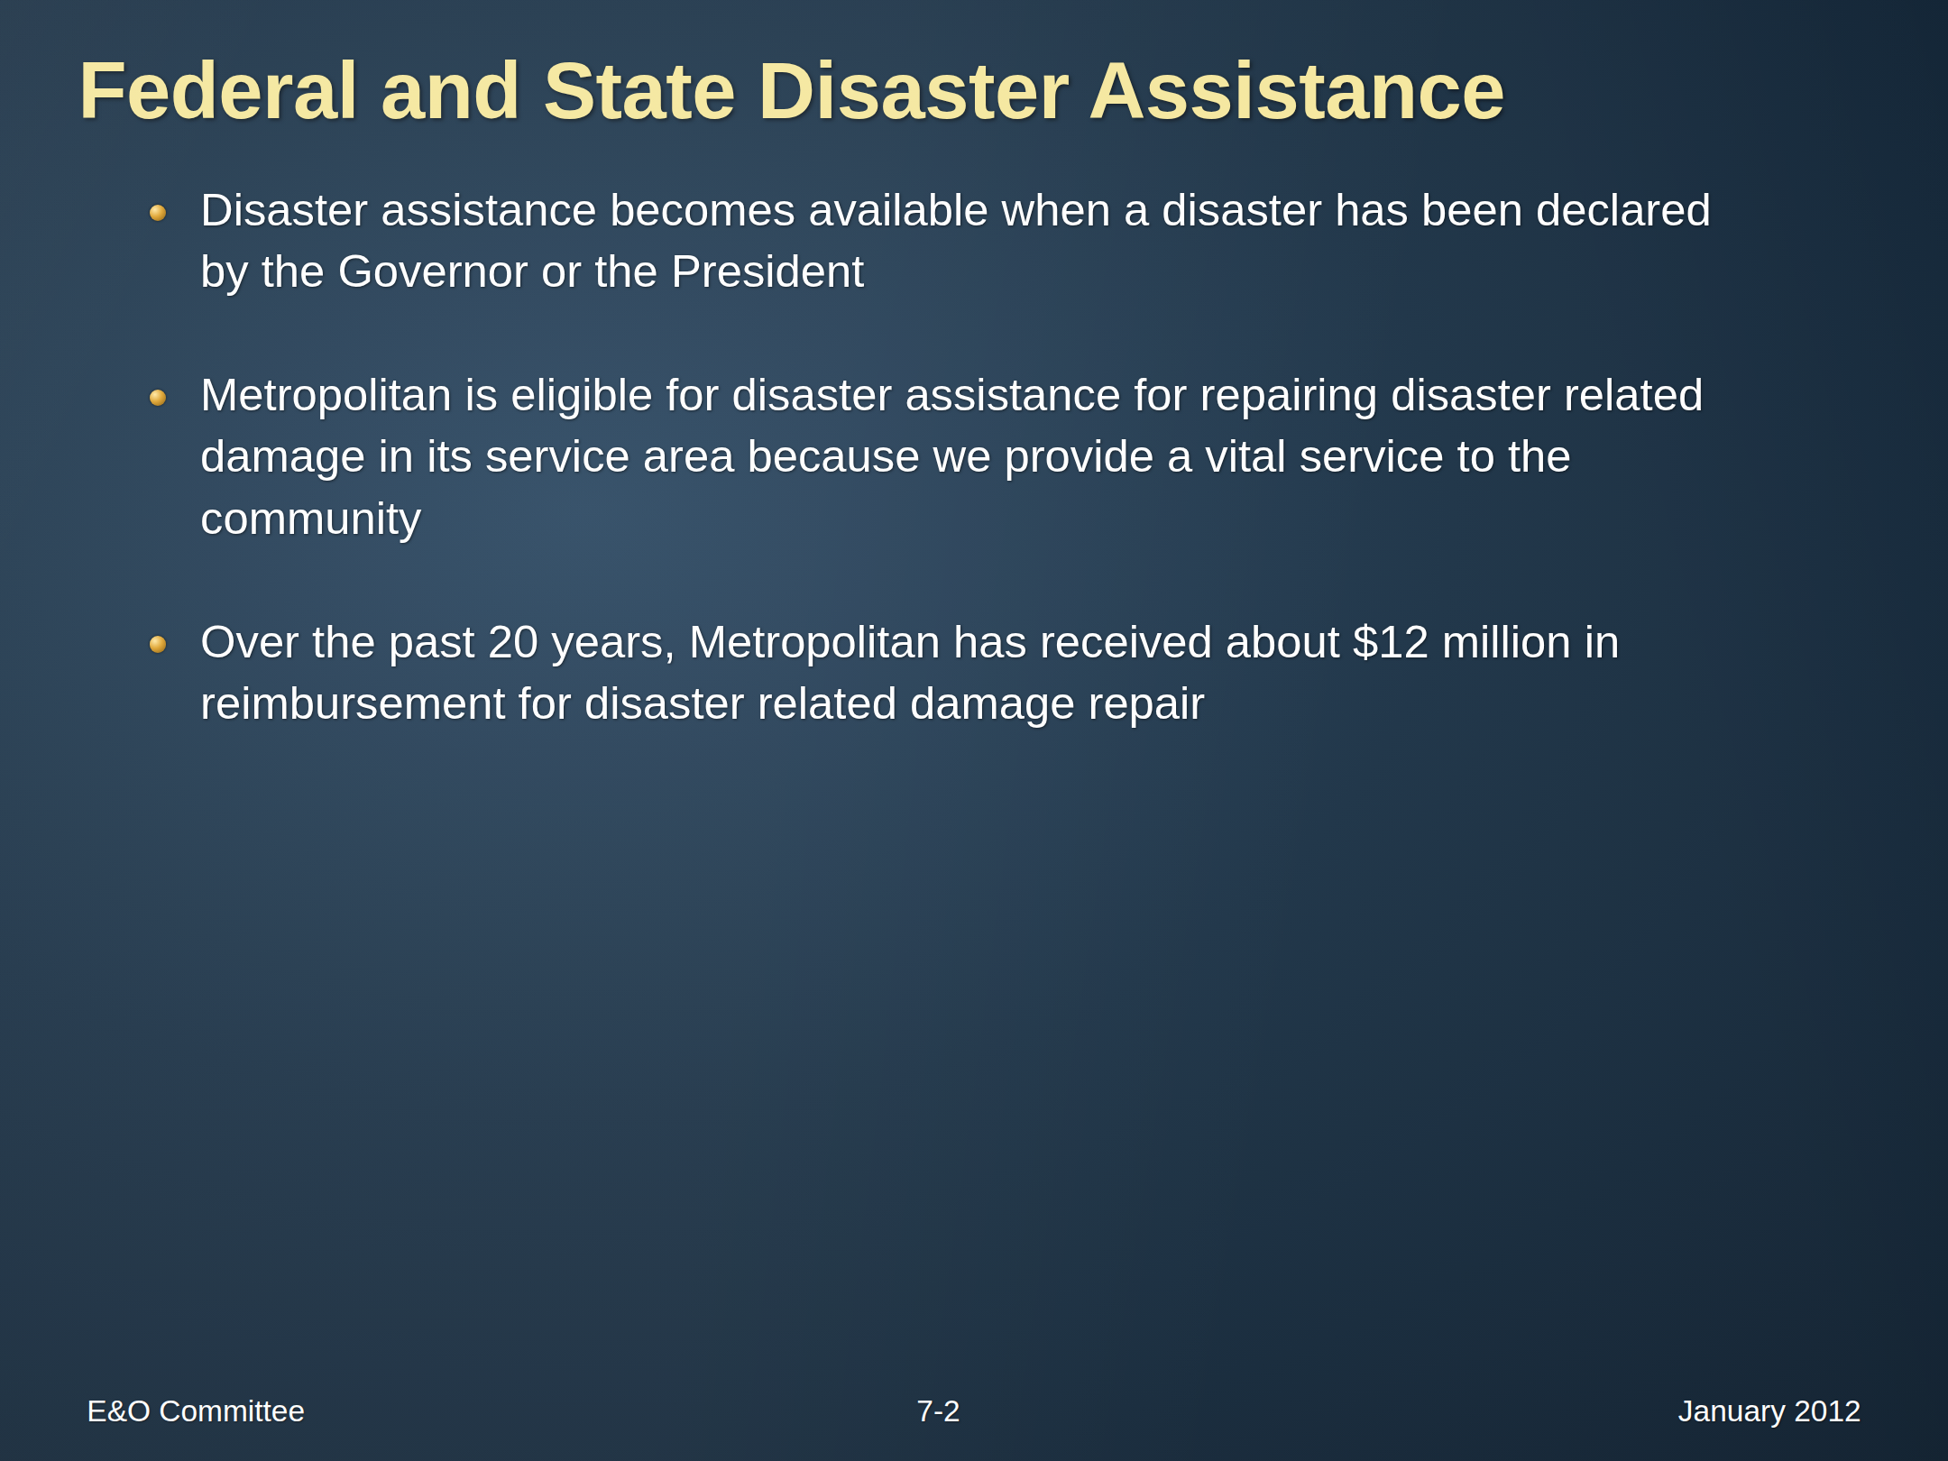Federal and State Disaster Assistance
Disaster assistance becomes available when a disaster has been declared by the Governor or the President
Metropolitan is eligible for disaster assistance for repairing disaster related damage in its service area because we provide a vital service to the community
Over the past 20 years, Metropolitan has received about $12 million in reimbursement for disaster related damage repair
E&O Committee 7-2 January 2012